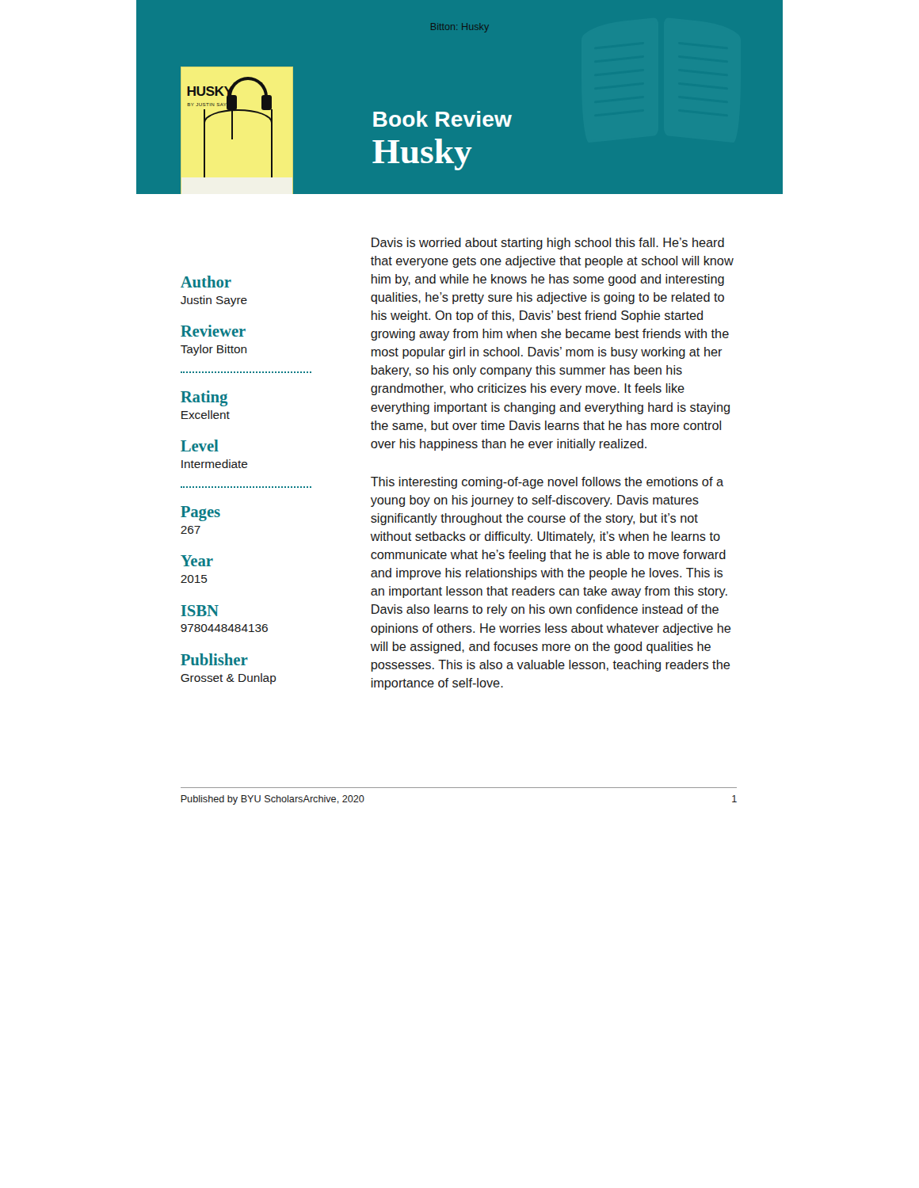Bitton: Husky
HUSKY
BY JUSTIN SAYRE
Book Review
Husky
Author
Justin Sayre
Reviewer
Taylor Bitton
Rating
Excellent
Level
Intermediate
Pages
267
Year
2015
ISBN
9780448484136
Publisher
Grosset & Dunlap
Davis is worried about starting high school this fall. He’s heard that everyone gets one adjective that people at school will know him by, and while he knows he has some good and interesting qualities, he’s pretty sure his adjective is going to be related to his weight. On top of this, Davis’ best friend Sophie started growing away from him when she became best friends with the most popular girl in school. Davis’ mom is busy working at her bakery, so his only company this summer has been his grandmother, who criticizes his every move. It feels like everything important is changing and everything hard is staying the same, but over time Davis learns that he has more control over his happiness than he ever initially realized.
This interesting coming-of-age novel follows the emotions of a young boy on his journey to self-discovery. Davis matures significantly throughout the course of the story, but it’s not without setbacks or difficulty. Ultimately, it’s when he learns to communicate what he’s feeling that he is able to move forward and improve his relationships with the people he loves. This is an important lesson that readers can take away from this story. Davis also learns to rely on his own confidence instead of the opinions of others. He worries less about whatever adjective he will be assigned, and focuses more on the good qualities he possesses. This is also a valuable lesson, teaching readers the importance of self-love.
Published by BYU ScholarsArchive, 2020 1